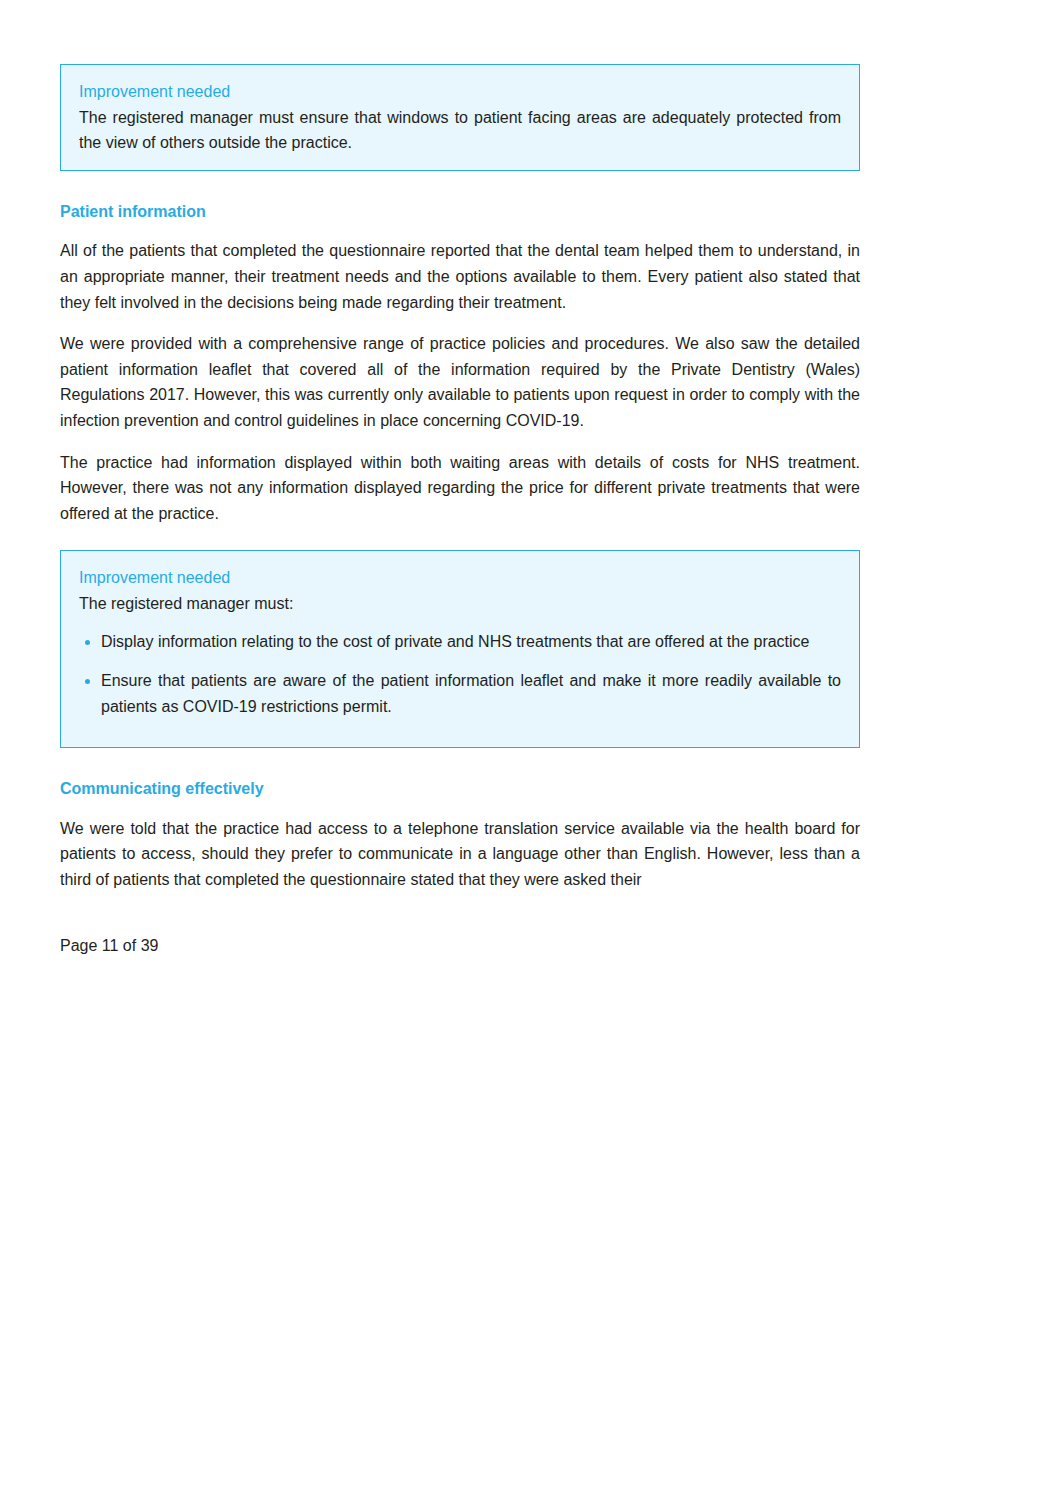Improvement needed
The registered manager must ensure that windows to patient facing areas are adequately protected from the view of others outside the practice.
Patient information
All of the patients that completed the questionnaire reported that the dental team helped them to understand, in an appropriate manner, their treatment needs and the options available to them. Every patient also stated that they felt involved in the decisions being made regarding their treatment.
We were provided with a comprehensive range of practice policies and procedures. We also saw the detailed patient information leaflet that covered all of the information required by the Private Dentistry (Wales) Regulations 2017. However, this was currently only available to patients upon request in order to comply with the infection prevention and control guidelines in place concerning COVID-19.
The practice had information displayed within both waiting areas with details of costs for NHS treatment. However, there was not any information displayed regarding the price for different private treatments that were offered at the practice.
Improvement needed
The registered manager must:
Display information relating to the cost of private and NHS treatments that are offered at the practice
Ensure that patients are aware of the patient information leaflet and make it more readily available to patients as COVID-19 restrictions permit.
Communicating effectively
We were told that the practice had access to a telephone translation service available via the health board for patients to access, should they prefer to communicate in a language other than English. However, less than a third of patients that completed the questionnaire stated that they were asked their
Page 11 of 39